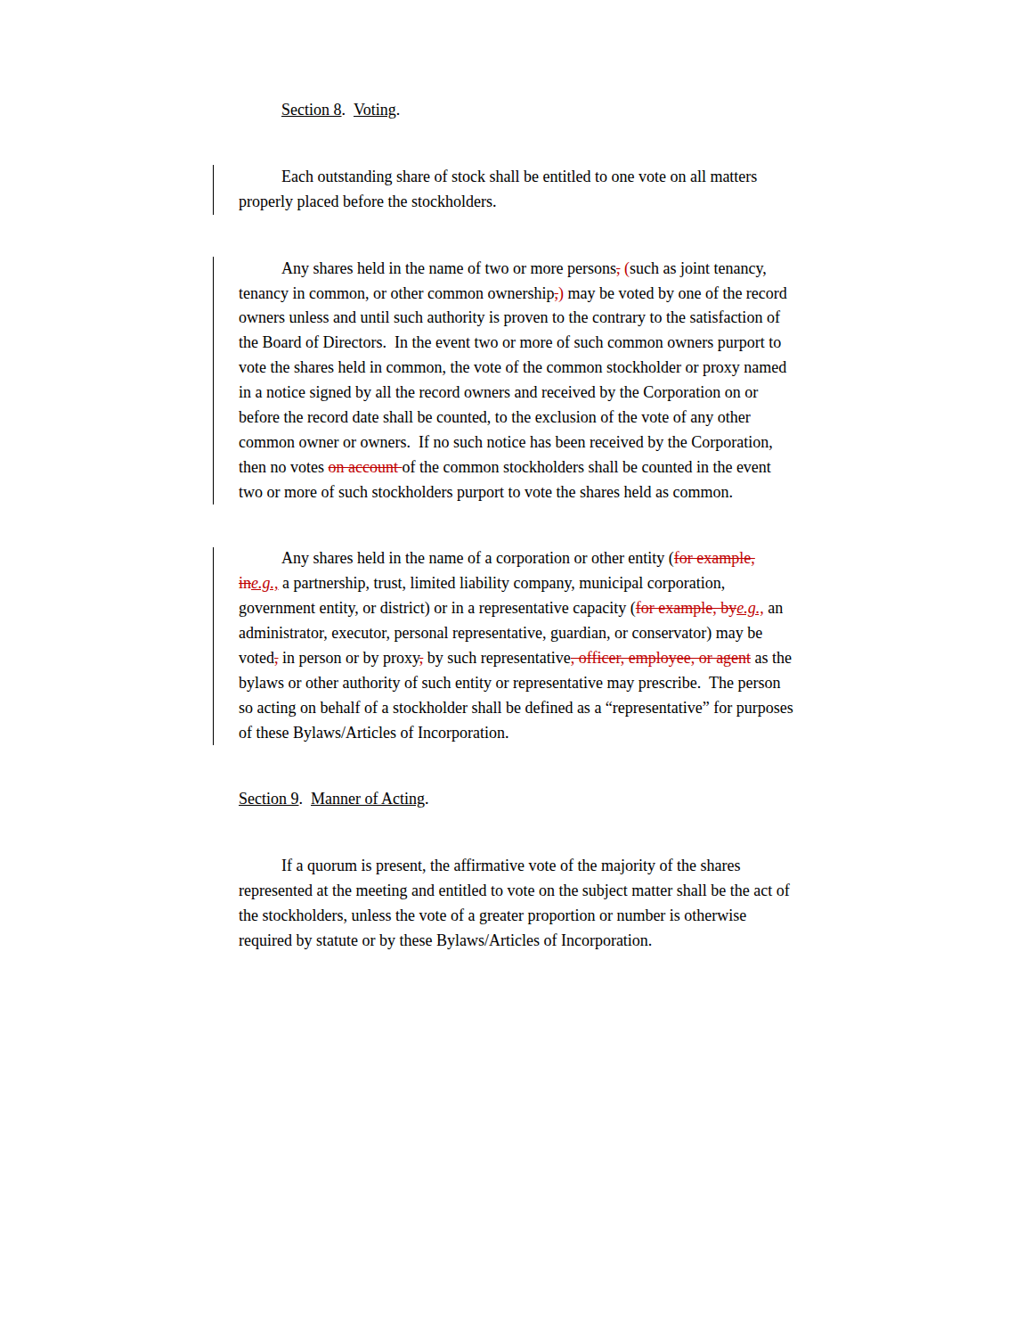Section 8. Voting.
Each outstanding share of stock shall be entitled to one vote on all matters properly placed before the stockholders.
Any shares held in the name of two or more persons, (such as joint tenancy, tenancy in common, or other common ownership,) may be voted by one of the record owners unless and until such authority is proven to the contrary to the satisfaction of the Board of Directors. In the event two or more of such common owners purport to vote the shares held in common, the vote of the common stockholder or proxy named in a notice signed by all the record owners and received by the Corporation on or before the record date shall be counted, to the exclusion of the vote of any other common owner or owners. If no such notice has been received by the Corporation, then no votes on account of the common stockholders shall be counted in the event two or more of such stockholders purport to vote the shares held as common.
Any shares held in the name of a corporation or other entity (for example, in e.g., a partnership, trust, limited liability company, municipal corporation, government entity, or district) or in a representative capacity (for example, by e.g., an administrator, executor, personal representative, guardian, or conservator) may be voted, in person or by proxy, by such representative, officer, employee, or agent as the bylaws or other authority of such entity or representative may prescribe. The person so acting on behalf of a stockholder shall be defined as a “representative” for purposes of these Bylaws/Articles of Incorporation.
Section 9. Manner of Acting.
If a quorum is present, the affirmative vote of the majority of the shares represented at the meeting and entitled to vote on the subject matter shall be the act of the stockholders, unless the vote of a greater proportion or number is otherwise required by statute or by these Bylaws/Articles of Incorporation.